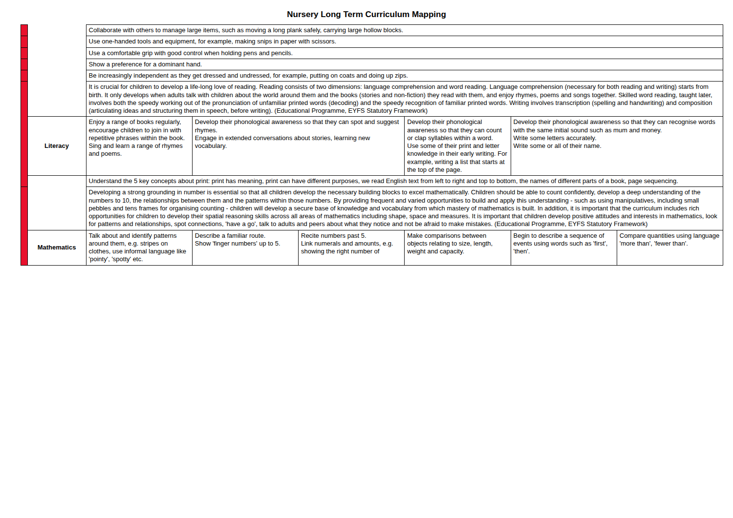Nursery Long Term Curriculum Mapping
| | | | Collaborate with others to manage large items, such as moving a long plank safely, carrying large hollow blocks. |
| | | | Use one-handed tools and equipment, for example, making snips in paper with scissors. |
| | | | Use a comfortable grip with good control when holding pens and pencils. |
| | | | Show a preference for a dominant hand. |
| | | | Be increasingly independent as they get dressed and undressed, for example, putting on coats and doing up zips. |
| | | | It is crucial for children to develop a life-long love of reading. Reading consists of two dimensions: language comprehension and word reading. Language comprehension (necessary for both reading and writing) starts from birth. It only develops when adults talk with children about the world around them and the books (stories and non-fiction) they read with them, and enjoy rhymes, poems and songs together. Skilled word reading, taught later, involves both the speedy working out of the pronunciation of unfamiliar printed words (decoding) and the speedy recognition of familiar printed words. Writing involves transcription (spelling and handwriting) and composition (articulating ideas and structuring them in speech, before writing). (Educational Programme, EYFS Statutory Framework) |
| | Literacy | Enjoy a range of books regularly, encourage children to join in with repetitive phrases within the book. Sing and learn a range of rhymes and poems. | Develop their phonological awareness so that they can spot and suggest rhymes. Engage in extended conversations about stories, learning new vocabulary. | Develop their phonological awareness so that they can count or clap syllables within a word. Use some of their print and letter knowledge in their early writing. For example, writing a list that starts at the top of the page. | Develop their phonological awareness so that they can recognise words with the same initial sound such as mum and money. Write some letters accurately. Write some or all of their name. |
| | | Understand the 5 key concepts about print: print has meaning, print can have different purposes, we read English text from left to right and top to bottom, the names of different parts of a book, page sequencing. |
| | | | Developing a strong grounding in number is essential so that all children develop the necessary building blocks to excel mathematically. Children should be able to count confidently, develop a deep understanding of the numbers to 10, the relationships between them and the patterns within those numbers. By providing frequent and varied opportunities to build and apply this understanding - such as using manipulatives, including small pebbles and tens frames for organising counting - children will develop a secure base of knowledge and vocabulary from which mastery of mathematics is built. In addition, it is important that the curriculum includes rich opportunities for children to develop their spatial reasoning skills across all areas of mathematics including shape, space and measures. It is important that children develop positive attitudes and interests in mathematics, look for patterns and relationships, spot connections, 'have a go', talk to adults and peers about what they notice and not be afraid to make mistakes. (Educational Programme, EYFS Statutory Framework) |
| | Mathematics | Talk about and identify patterns around them, e.g. stripes on clothes, use informal language like 'pointy', 'spotty' etc. | Describe a familiar route. Show 'finger numbers' up to 5. | Recite numbers past 5. Link numerals and amounts, e.g. showing the right number of | Make comparisons between objects relating to size, length, weight and capacity. | Begin to describe a sequence of events using words such as 'first', 'then'. | Compare quantities using language 'more than', 'fewer than'. |